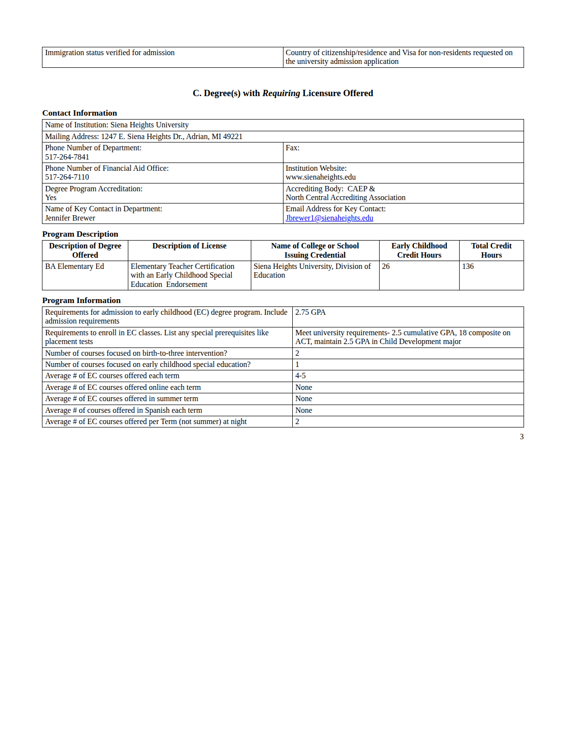| Immigration status verified for admission | Country of citizenship/residence and Visa for non-residents requested on the university admission application |
C. Degree(s) with Requiring Licensure Offered
Contact Information
| Name of Institution: Siena Heights University |
| Mailing Address: 1247 E. Siena Heights Dr., Adrian, MI 49221 |
| Phone Number of Department: 517-264-7841 | Fax: |
| Phone Number of Financial Aid Office: 517-264-7110 | Institution Website: www.sienaheights.edu |
| Degree Program Accreditation: Yes | Accrediting Body: CAEP & North Central Accrediting Association |
| Name of Key Contact in Department: Jennifer Brewer | Email Address for Key Contact: Jbrewer1@sienaheights.edu |
Program Description
| Description of Degree Offered | Description of License | Name of College or School Issuing Credential | Early Childhood Credit Hours | Total Credit Hours |
| BA Elementary Ed | Elementary Teacher Certification with an Early Childhood Special Education Endorsement | Siena Heights University, Division of Education | 26 | 136 |
Program Information
| Requirements for admission to early childhood (EC) degree program. Include admission requirements | 2.75 GPA |
| Requirements to enroll in EC classes. List any special prerequisites like placement tests | Meet university requirements- 2.5 cumulative GPA, 18 composite on ACT, maintain 2.5 GPA in Child Development major |
| Number of courses focused on birth-to-three intervention? | 2 |
| Number of courses focused on early childhood special education? | 1 |
| Average # of EC courses offered each term | 4-5 |
| Average # of EC courses offered online each term | None |
| Average # of EC courses offered in summer term | None |
| Average # of courses offered in Spanish each term | None |
| Average # of EC courses offered per Term (not summer) at night | 2 |
3